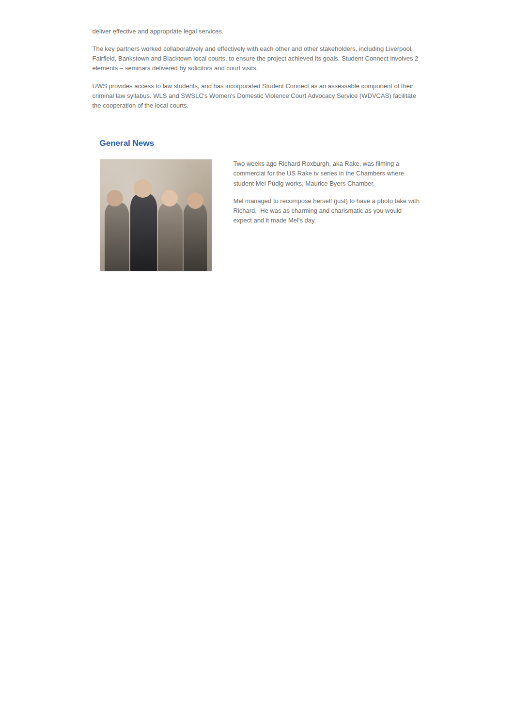deliver effective and appropriate legal services.
The key partners worked collaboratively and effectively with each other and other stakeholders, including Liverpool, Fairfield, Bankstown and Blacktown local courts, to ensure the project achieved its goals. Student Connect involves 2 elements – seminars delivered by solicitors and court visits.
UWS provides access to law students, and has incorporated Student Connect as an assessable component of their criminal law syllabus. WLS and SWSLC's Women's Domestic Violence Court Advocacy Service (WDVCAS) facilitate the cooperation of the local courts.
General News
| | Two weeks ago Richard Roxburgh, aka Rake, was filming a commercial for the US Rake tv series in the Chambers where student Mel Pudig works, Maurice Byers Chamber. Mel managed to recompose herself (just) to have a photo take with Richard. He was as charming and charismatic as you would expect and it made Mel's day. |